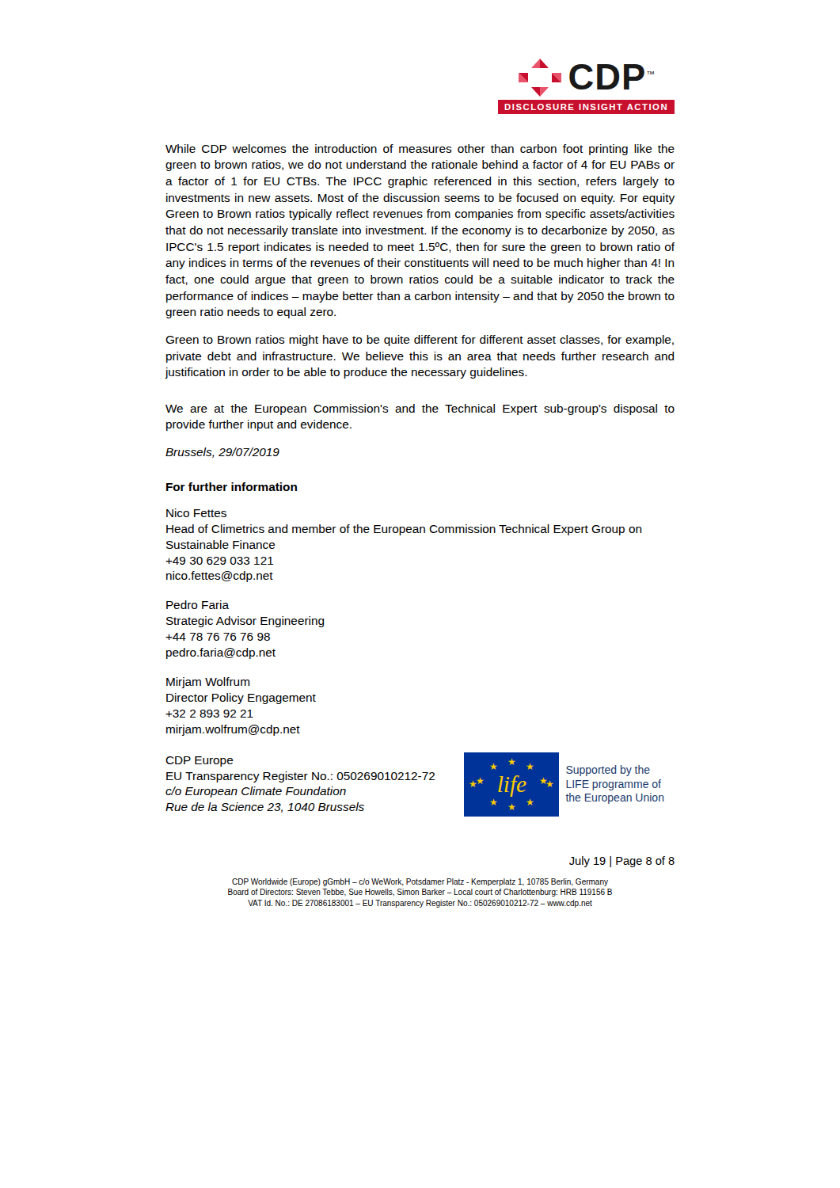CDP™
DISCLOSURE INSIGHT ACTION
While CDP welcomes the introduction of measures other than carbon foot printing like the green to brown ratios, we do not understand the rationale behind a factor of 4 for EU PABs or a factor of 1 for EU CTBs. The IPCC graphic referenced in this section, refers largely to investments in new assets. Most of the discussion seems to be focused on equity. For equity Green to Brown ratios typically reflect revenues from companies from specific assets/activities that do not necessarily translate into investment. If the economy is to decarbonize by 2050, as IPCC's 1.5 report indicates is needed to meet 1.5ºC, then for sure the green to brown ratio of any indices in terms of the revenues of their constituents will need to be much higher than 4! In fact, one could argue that green to brown ratios could be a suitable indicator to track the performance of indices – maybe better than a carbon intensity – and that by 2050 the brown to green ratio needs to equal zero.
Green to Brown ratios might have to be quite different for different asset classes, for example, private debt and infrastructure. We believe this is an area that needs further research and justification in order to be able to produce the necessary guidelines.
We are at the European Commission's and the Technical Expert sub-group's disposal to provide further input and evidence.
Brussels, 29/07/2019
For further information
Nico Fettes Head of Climetrics and member of the European Commission Technical Expert Group on Sustainable Finance
+49 30 629 033 121
nico.fettes@cdp.net
Pedro Faria Strategic Advisor Engineering
+44 78 76 76 76 98
pedro.faria@cdp.net
Mirjam Wolfrum Director Policy Engagement
+32 2 893 92 21
mirjam.wolfrum@cdp.net
CDP Europe
EU Transparency Register No.: 050269010212-72
c/o European Climate Foundation
Rue de la Science 23, 1040 Brussels
★ ★ ★ ★ ★ ★ ★ ★ ★ ★ life
Supported by the
LIFE programme of
the European Union
July 19 | Page 8 of 8
CDP Worldwide (Europe) gGmbH – c/o WeWork, Potsdamer Platz - Kemperplatz 1, 10785 Berlin, Germany
Board of Directors: Steven Tebbe, Sue Howells, Simon Barker – Local court of Charlottenburg: HRB 119156 B
VAT Id. No.: DE 27086183001 – EU Transparency Register No.: 050269010212-72 – www.cdp.net